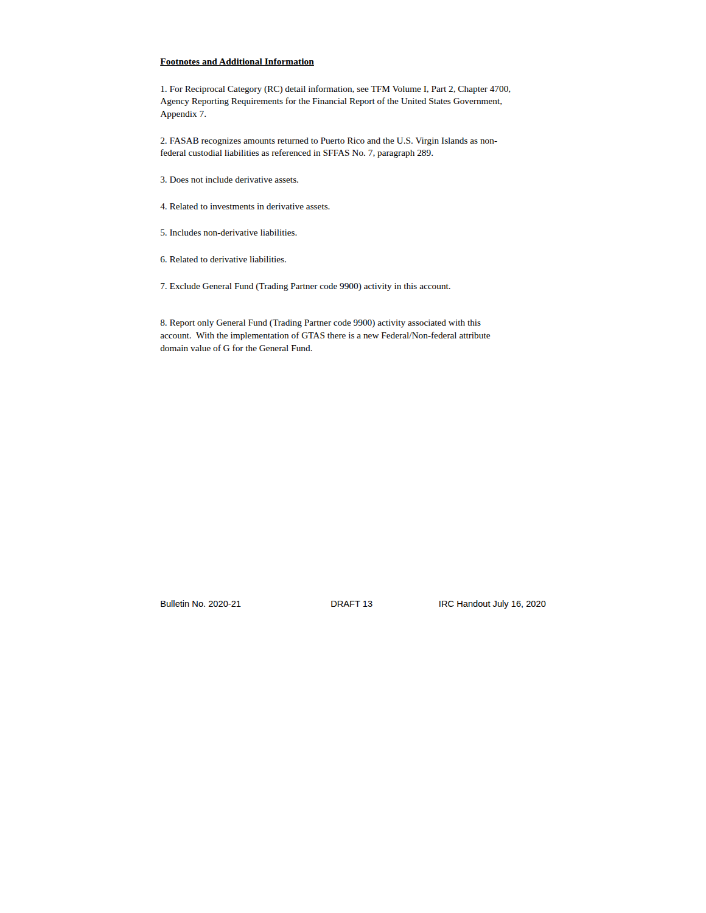Footnotes and Additional Information
1. For Reciprocal Category (RC) detail information, see TFM Volume I, Part 2, Chapter 4700, Agency Reporting Requirements for the Financial Report of the United States Government, Appendix 7.
2. FASAB recognizes amounts returned to Puerto Rico and the U.S. Virgin Islands as non-federal custodial liabilities as referenced in SFFAS No. 7, paragraph 289.
3. Does not include derivative assets.
4. Related to investments in derivative assets.
5. Includes non-derivative liabilities.
6. Related to derivative liabilities.
7. Exclude General Fund (Trading Partner code 9900) activity in this account.
8. Report only General Fund (Trading Partner code 9900) activity associated with this account. With the implementation of GTAS there is a new Federal/Non-federal attribute domain value of G for the General Fund.
Bulletin No. 2020-21
DRAFT 13
IRC Handout July 16, 2020